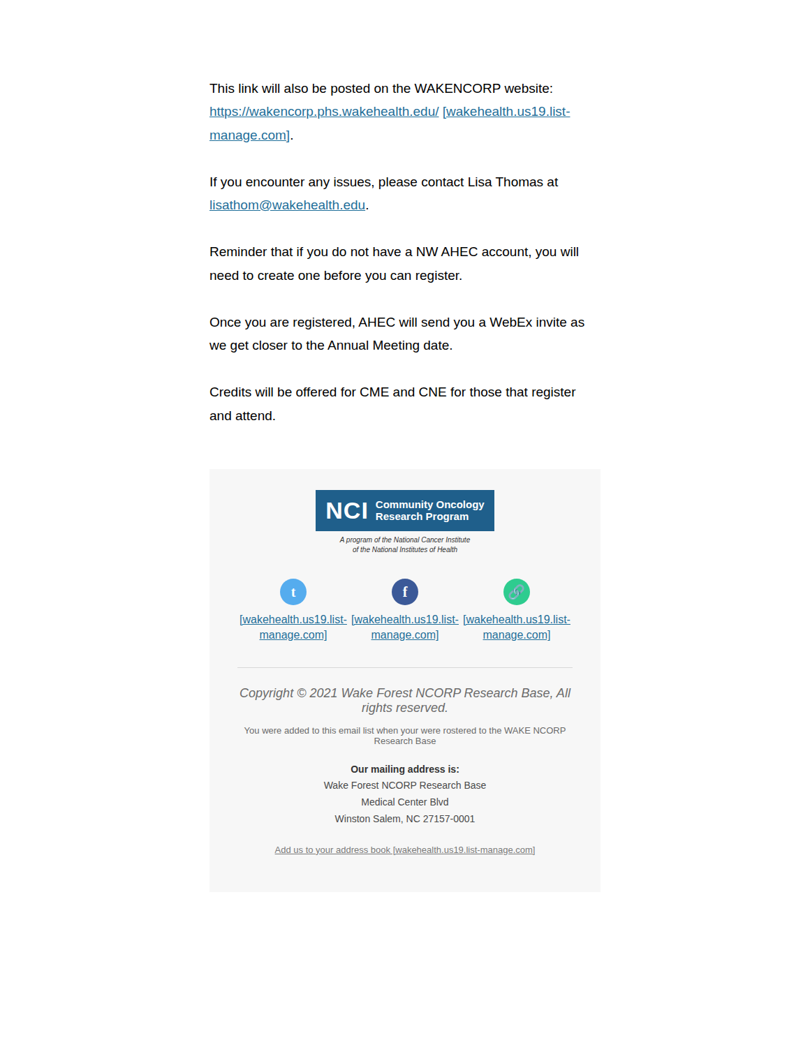This link will also be posted on the WAKENCORP website:
https://wakencorp.phs.wakehealth.edu/ [wakehealth.us19.list-manage.com].
If you encounter any issues, please contact Lisa Thomas at
lisathom@wakehealth.edu.
Reminder that if you do not have a NW AHEC account, you will need to create one before you can register.
Once you are registered, AHEC will send you a WebEx invite as we get closer to the Annual Meeting date.
Credits will be offered for CME and CNE for those that register and attend.
NCI Community Oncology
Research Program
A program of the National Cancer Institute
of the National Institutes of Health
t [wakehealth.us19.list-manage.com]
f [wakehealth.us19.list-manage.com]
🔗 [wakehealth.us19.list-manage.com]
Copyright © 2021 Wake Forest NCORP Research Base, All rights reserved.
You were added to this email list when your were rostered to the WAKE NCORP Research Base
Our mailing address is:
Wake Forest NCORP Research Base
Medical Center Blvd
Winston Salem, NC 27157-0001
Add us to your address book [wakehealth.us19.list-manage.com]